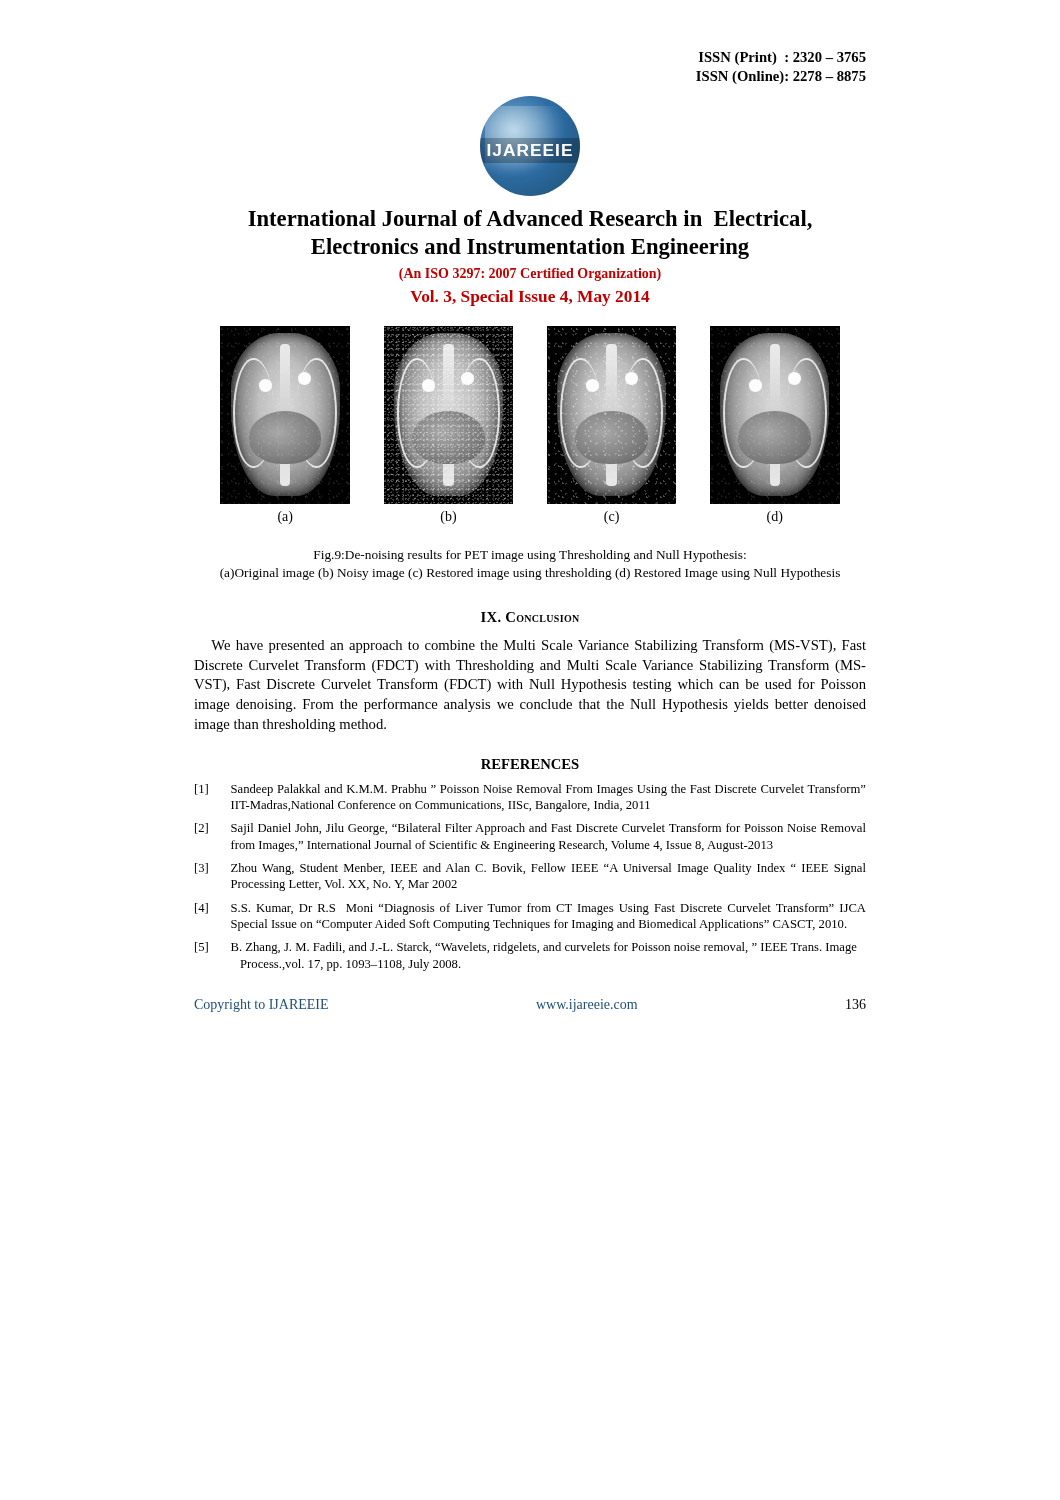ISSN (Print) : 2320 – 3765
ISSN (Online): 2278 – 8875
IJAREEIE
International Journal of Advanced Research in Electrical, Electronics and Instrumentation Engineering
(An ISO 3297: 2007 Certified Organization)
Vol. 3, Special Issue 4, May 2014
(a)
(b)
(c)
(d)
Fig.9:De-noising results for PET image using Thresholding and Null Hypothesis:
(a)Original image (b) Noisy image (c) Restored image using thresholding (d) Restored Image using Null Hypothesis
IX. Conclusion
We have presented an approach to combine the Multi Scale Variance Stabilizing Transform (MS-VST), Fast Discrete Curvelet Transform (FDCT) with Thresholding and Multi Scale Variance Stabilizing Transform (MS-VST), Fast Discrete Curvelet Transform (FDCT) with Null Hypothesis testing which can be used for Poisson image denoising. From the performance analysis we conclude that the Null Hypothesis yields better denoised image than thresholding method.
REFERENCES
Sandeep Palakkal and K.M.M. Prabhu ” Poisson Noise Removal From Images Using the Fast Discrete Curvelet Transform” IIT-Madras,National Conference on Communications, IISc, Bangalore, India, 2011
Sajil Daniel John, Jilu George, “Bilateral Filter Approach and Fast Discrete Curvelet Transform for Poisson Noise Removal from Images,” International Journal of Scientific & Engineering Research, Volume 4, Issue 8, August-2013
Zhou Wang, Student Menber, IEEE and Alan C. Bovik, Fellow IEEE “A Universal Image Quality Index “ IEEE Signal Processing Letter, Vol. XX, No. Y, Mar 2002
S.S. Kumar, Dr R.S Moni “Diagnosis of Liver Tumor from CT Images Using Fast Discrete Curvelet Transform” IJCA Special Issue on “Computer Aided Soft Computing Techniques for Imaging and Biomedical Applications” CASCT, 2010.
B. Zhang, J. M. Fadili, and J.-L. Starck, “Wavelets, ridgelets, and curvelets for Poisson noise removal, ” IEEE Trans. Image Process.,vol. 17, pp. 1093–1108, July 2008.
Copyright to IJAREEIE
www.ijareeie.com
136